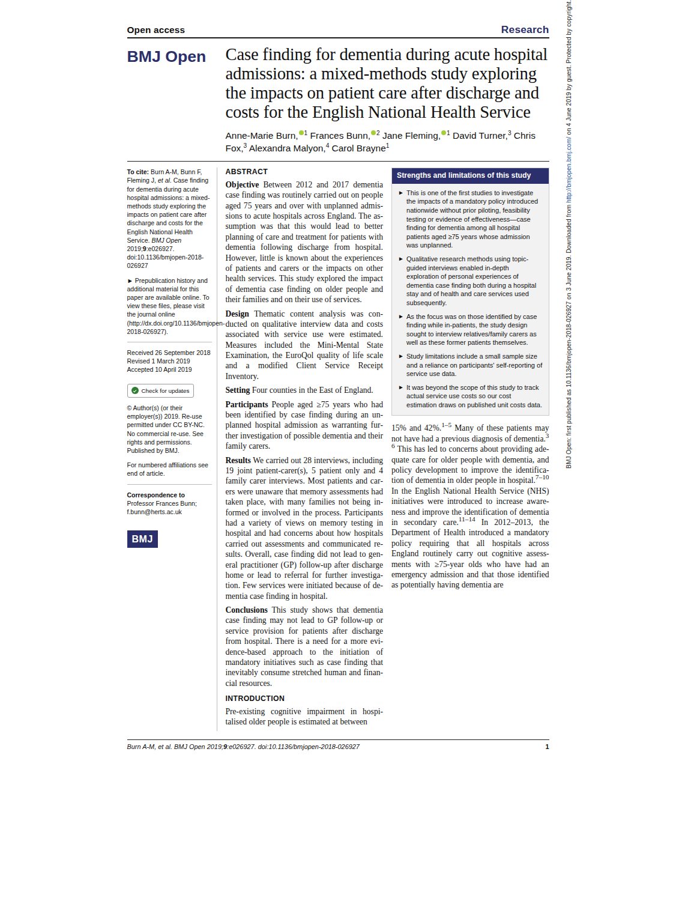BMJ Open: first published as 10.1136/bmjopen-2018-026927 on 3 June 2019. Downloaded from http://bmjopen.bmj.com/ on 4 June 2019 by guest. Protected by copyright.
Open access
Research
BMJ Open
Case finding for dementia during acute hospital admissions: a mixed-methods study exploring the impacts on patient care after discharge and costs for the English National Health Service
Anne-Marie Burn,1 Frances Bunn,2 Jane Fleming,1 David Turner,3 Chris Fox,3 Alexandra Malyon,4 Carol Brayne1
To cite: Burn A-M, Bunn F, Fleming J, et al. Case finding for dementia during acute hospital admissions: a mixed-methods study exploring the impacts on patient care after discharge and costs for the English National Health Service. BMJ Open 2019;9:e026927. doi:10.1136/bmjopen-2018-026927
► Prepublication history and additional material for this paper are available online. To view these files, please visit the journal online (http://dx.doi.org/10.1136/bmjopen-2018-026927).
Received 26 September 2018
Revised 1 March 2019
Accepted 10 April 2019
Check for updates
© Author(s) (or their employer(s)) 2019. Re-use permitted under CC BY-NC. No commercial re-use. See rights and permissions. Published by BMJ.
For numbered affiliations see end of article.
Correspondence to
Professor Frances Bunn;
f.bunn@herts.ac.uk
BMJ
Abstract
Objective Between 2012 and 2017 dementia case finding was routinely carried out on people aged 75 years and over with unplanned admissions to acute hospitals across England. The assumption was that this would lead to better planning of care and treatment for patients with dementia following discharge from hospital. However, little is known about the experiences of patients and carers or the impacts on other health services. This study explored the impact of dementia case finding on older people and their families and on their use of services.
Design Thematic content analysis was conducted on qualitative interview data and costs associated with service use were estimated. Measures included the Mini-Mental State Examination, the EuroQol quality of life scale and a modified Client Service Receipt Inventory.
Setting Four counties in the East of England.
Participants People aged ≥75 years who had been identified by case finding during an unplanned hospital admission as warranting further investigation of possible dementia and their family carers.
Results We carried out 28 interviews, including 19 joint patient-carer(s), 5 patient only and 4 family carer interviews. Most patients and carers were unaware that memory assessments had taken place, with many families not being informed or involved in the process. Participants had a variety of views on memory testing in hospital and had concerns about how hospitals carried out assessments and communicated results. Overall, case finding did not lead to general practitioner (GP) follow-up after discharge home or lead to referral for further investigation. Few services were initiated because of dementia case finding in hospital.
Conclusions This study shows that dementia case finding may not lead to GP follow-up or service provision for patients after discharge from hospital. There is a need for a more evidence-based approach to the initiation of mandatory initiatives such as case finding that inevitably consume stretched human and financial resources.
Introduction
Pre-existing cognitive impairment in hospitalised older people is estimated at between
Strengths and limitations of this study
This is one of the first studies to investigate the impacts of a mandatory policy introduced nationwide without prior piloting, feasibility testing or evidence of effectiveness—case finding for dementia among all hospital patients aged ≥75 years whose admission was unplanned.
Qualitative research methods using topic-guided interviews enabled in-depth exploration of personal experiences of dementia case finding both during a hospital stay and of health and care services used subsequently.
As the focus was on those identified by case finding while in-patients, the study design sought to interview relatives/family carers as well as these former patients themselves.
Study limitations include a small sample size and a reliance on participants' self-reporting of service use data.
It was beyond the scope of this study to track actual service use costs so our cost estimation draws on published unit costs data.
15% and 42%.1–5 Many of these patients may not have had a previous diagnosis of dementia.3 6 This has led to concerns about providing adequate care for older people with dementia, and policy development to improve the identification of dementia in older people in hospital.7–10 In the English National Health Service (NHS) initiatives were introduced to increase awareness and improve the identification of dementia in secondary care.11–14 In 2012–2013, the Department of Health introduced a mandatory policy requiring that all hospitals across England routinely carry out cognitive assessments with ≥75-year olds who have had an emergency admission and that those identified as potentially having dementia are
Burn A-M, et al. BMJ Open 2019;9:e026927. doi:10.1136/bmjopen-2018-026927
1